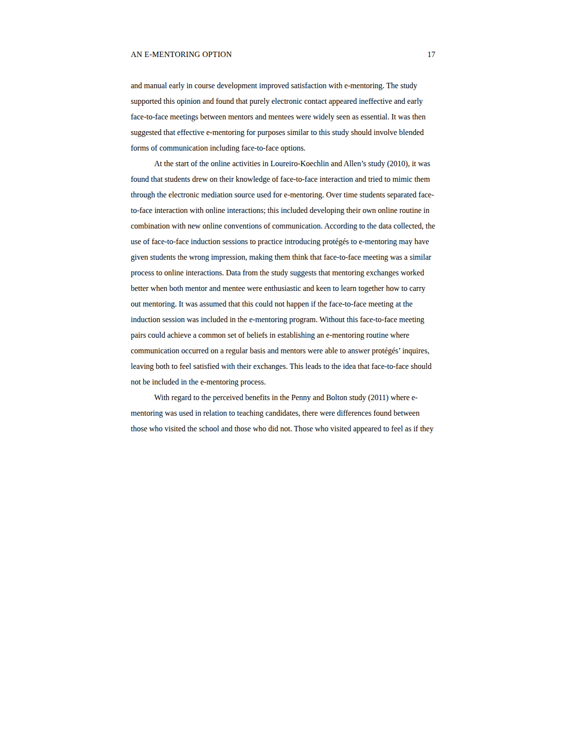An E-Mentoring Option 17
and manual early in course development improved satisfaction with e-mentoring. The study supported this opinion and found that purely electronic contact appeared ineffective and early face-to-face meetings between mentors and mentees were widely seen as essential. It was then suggested that effective e-mentoring for purposes similar to this study should involve blended forms of communication including face-to-face options.
At the start of the online activities in Loureiro-Koechlin and Allen’s study (2010), it was found that students drew on their knowledge of face-to-face interaction and tried to mimic them through the electronic mediation source used for e-mentoring. Over time students separated face-to-face interaction with online interactions; this included developing their own online routine in combination with new online conventions of communication. According to the data collected, the use of face-to-face induction sessions to practice introducing protégés to e-mentoring may have given students the wrong impression, making them think that face-to-face meeting was a similar process to online interactions. Data from the study suggests that mentoring exchanges worked better when both mentor and mentee were enthusiastic and keen to learn together how to carry out mentoring. It was assumed that this could not happen if the face-to-face meeting at the induction session was included in the e-mentoring program. Without this face-to-face meeting pairs could achieve a common set of beliefs in establishing an e-mentoring routine where communication occurred on a regular basis and mentors were able to answer protégés’ inquires, leaving both to feel satisfied with their exchanges. This leads to the idea that face-to-face should not be included in the e-mentoring process.
With regard to the perceived benefits in the Penny and Bolton study (2011) where e-mentoring was used in relation to teaching candidates, there were differences found between those who visited the school and those who did not. Those who visited appeared to feel as if they